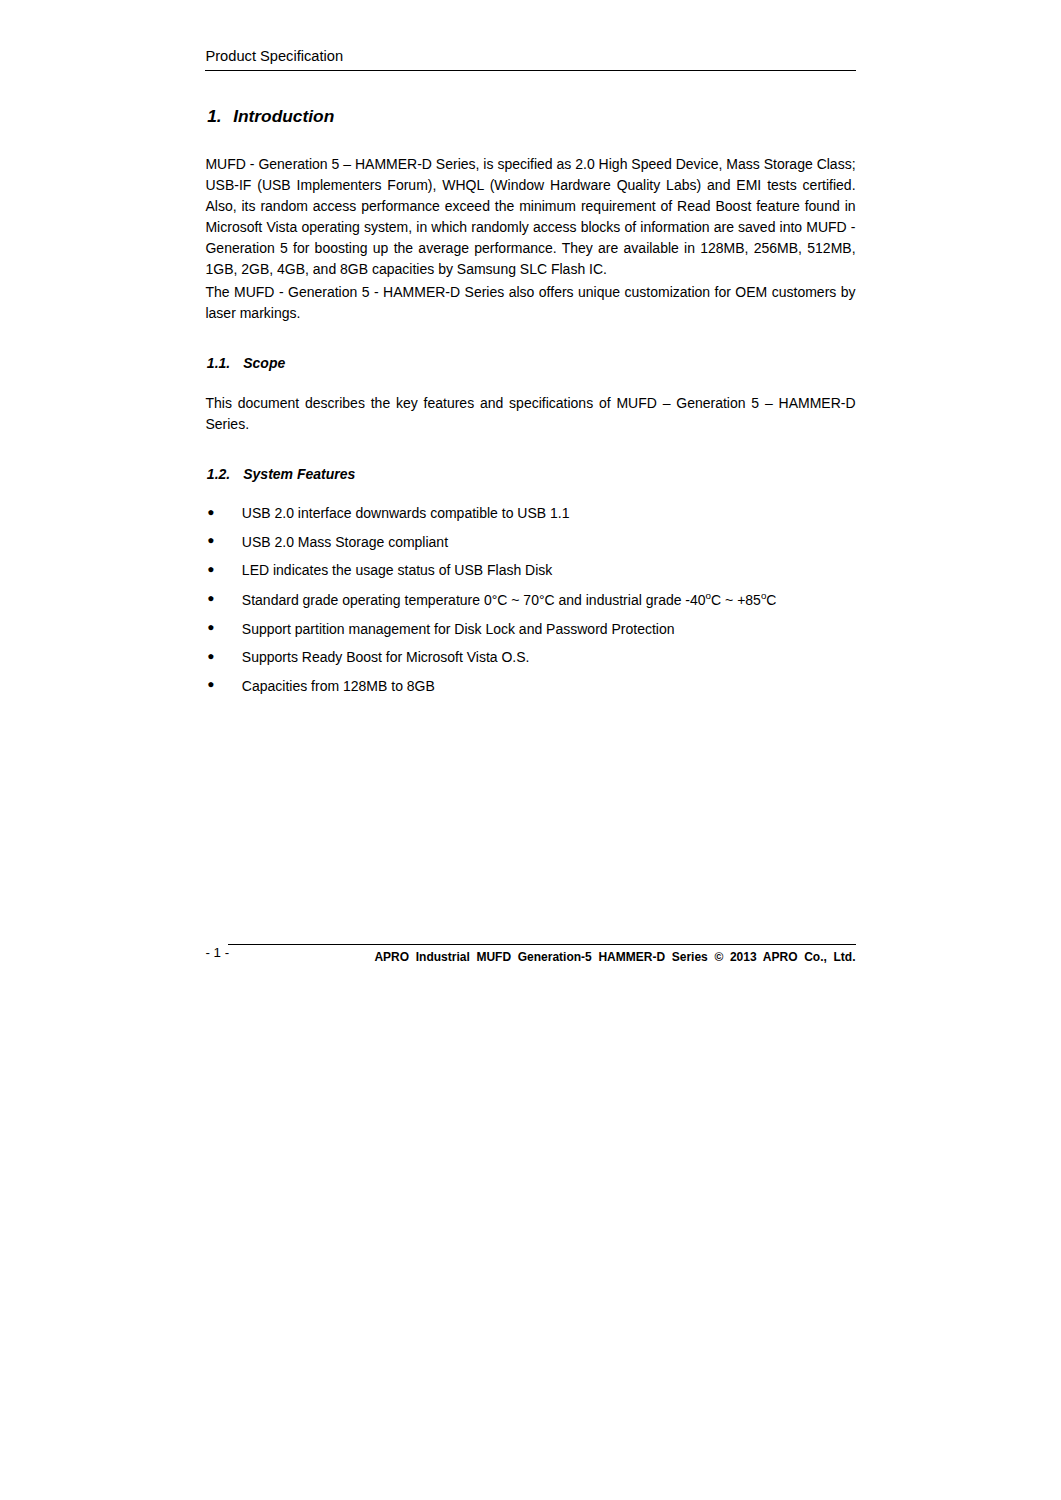Product Specification
1. Introduction
MUFD - Generation 5 – HAMMER-D Series, is specified as 2.0 High Speed Device, Mass Storage Class; USB-IF (USB Implementers Forum), WHQL (Window Hardware Quality Labs) and EMI tests certified. Also, its random access performance exceed the minimum requirement of Read Boost feature found in Microsoft Vista operating system, in which randomly access blocks of information are saved into MUFD - Generation 5 for boosting up the average performance. They are available in 128MB, 256MB, 512MB, 1GB, 2GB, 4GB, and 8GB capacities by Samsung SLC Flash IC.
The MUFD - Generation 5 - HAMMER-D Series also offers unique customization for OEM customers by laser markings.
1.1. Scope
This document describes the key features and specifications of MUFD – Generation 5 – HAMMER-D Series.
1.2. System Features
USB 2.0 interface downwards compatible to USB 1.1
USB 2.0 Mass Storage compliant
LED indicates the usage status of USB Flash Disk
Standard grade operating temperature 0°C ~ 70°C and industrial grade -40oC ~ +85oC
Support partition management for Disk Lock and Password Protection
Supports Ready Boost for Microsoft Vista O.S.
Capacities from 128MB to 8GB
- 1 -
APRO Industrial MUFD Generation-5 HAMMER-D Series © 2013 APRO Co., Ltd.